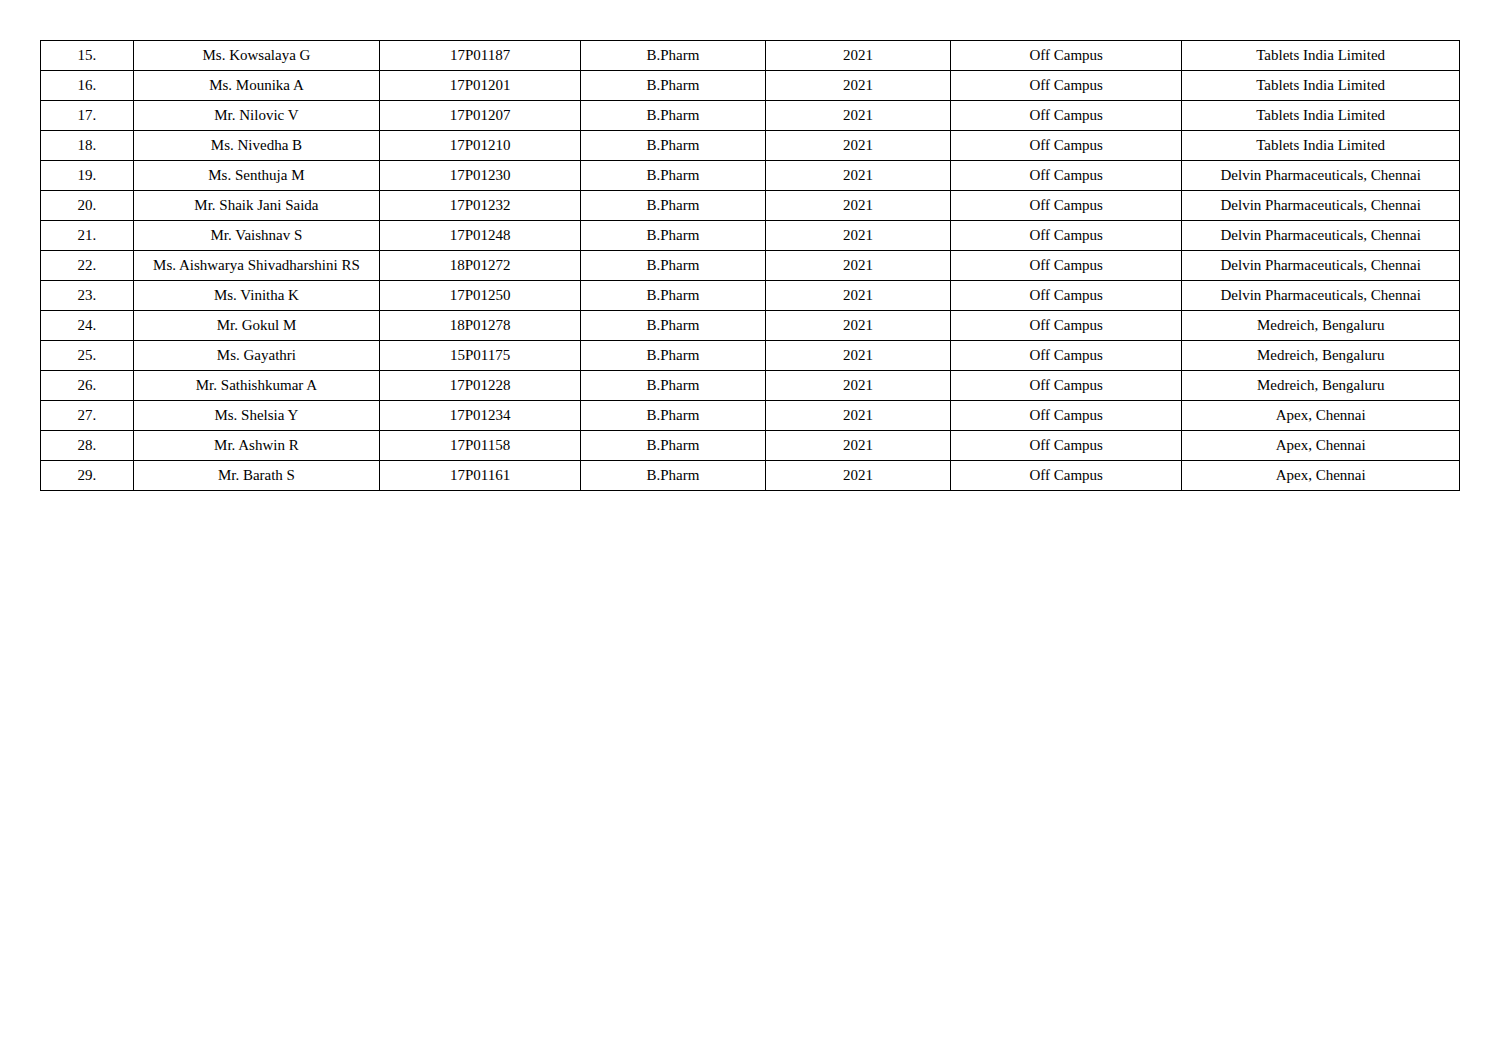| 15. | Ms. Kowsalaya G | 17P01187 | B.Pharm | 2021 | Off Campus | Tablets India Limited |
| 16. | Ms. Mounika A | 17P01201 | B.Pharm | 2021 | Off Campus | Tablets India Limited |
| 17. | Mr. Nilovic V | 17P01207 | B.Pharm | 2021 | Off Campus | Tablets India Limited |
| 18. | Ms. Nivedha B | 17P01210 | B.Pharm | 2021 | Off Campus | Tablets India Limited |
| 19. | Ms. Senthuja M | 17P01230 | B.Pharm | 2021 | Off Campus | Delvin Pharmaceuticals, Chennai |
| 20. | Mr. Shaik Jani Saida | 17P01232 | B.Pharm | 2021 | Off Campus | Delvin Pharmaceuticals, Chennai |
| 21. | Mr. Vaishnav S | 17P01248 | B.Pharm | 2021 | Off Campus | Delvin Pharmaceuticals, Chennai |
| 22. | Ms. Aishwarya Shivadharshini RS | 18P01272 | B.Pharm | 2021 | Off Campus | Delvin Pharmaceuticals, Chennai |
| 23. | Ms. Vinitha K | 17P01250 | B.Pharm | 2021 | Off Campus | Delvin Pharmaceuticals, Chennai |
| 24. | Mr. Gokul M | 18P01278 | B.Pharm | 2021 | Off Campus | Medreich, Bengaluru |
| 25. | Ms. Gayathri | 15P01175 | B.Pharm | 2021 | Off Campus | Medreich, Bengaluru |
| 26. | Mr. Sathishkumar A | 17P01228 | B.Pharm | 2021 | Off Campus | Medreich, Bengaluru |
| 27. | Ms. Shelsia Y | 17P01234 | B.Pharm | 2021 | Off Campus | Apex, Chennai |
| 28. | Mr. Ashwin R | 17P01158 | B.Pharm | 2021 | Off Campus | Apex, Chennai |
| 29. | Mr. Barath S | 17P01161 | B.Pharm | 2021 | Off Campus | Apex, Chennai |